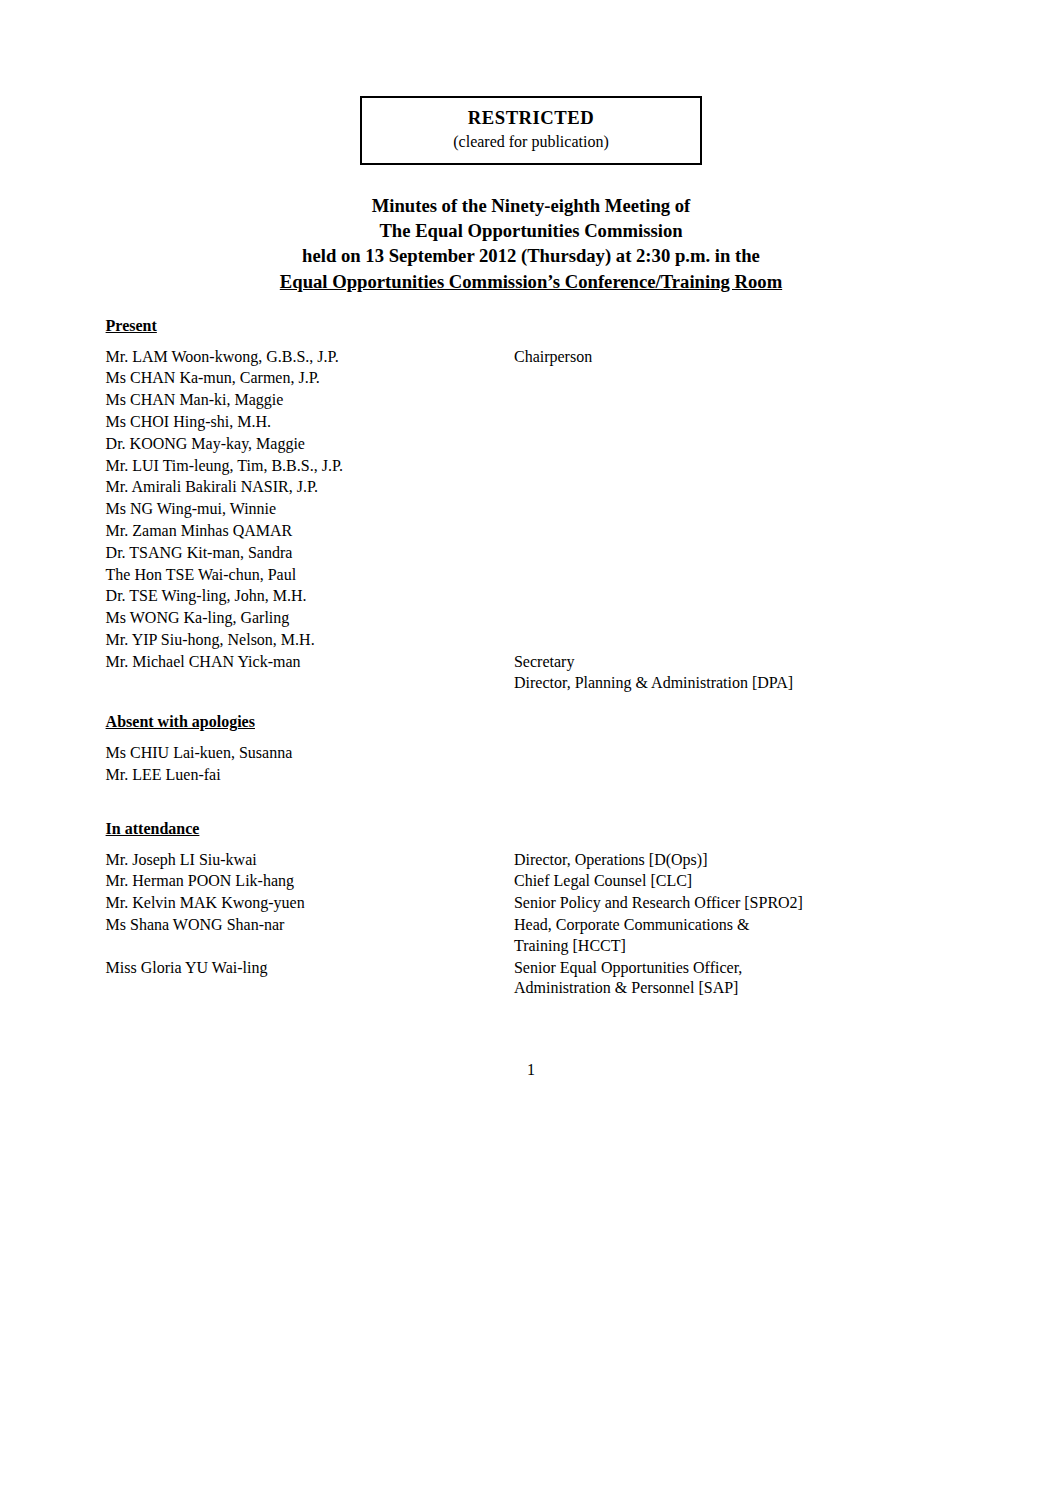RESTRICTED
(cleared for publication)
Minutes of the Ninety-eighth Meeting of
The Equal Opportunities Commission
held on 13 September 2012 (Thursday) at 2:30 p.m. in the
Equal Opportunities Commission’s Conference/Training Room
Present
| Mr. LAM Woon-kwong, G.B.S., J.P. | Chairperson |
| Ms CHAN Ka-mun, Carmen, J.P. | |
| Ms CHAN Man-ki, Maggie | |
| Ms CHOI Hing-shi, M.H. | |
| Dr. KOONG May-kay, Maggie | |
| Mr. LUI Tim-leung, Tim, B.B.S., J.P. | |
| Mr. Amirali Bakirali NASIR, J.P. | |
| Ms NG Wing-mui, Winnie | |
| Mr. Zaman Minhas QAMAR | |
| Dr. TSANG Kit-man, Sandra | |
| The Hon TSE Wai-chun, Paul | |
| Dr. TSE Wing-ling, John, M.H. | |
| Ms WONG Ka-ling, Garling | |
| Mr. YIP Siu-hong, Nelson, M.H. | |
| Mr. Michael CHAN Yick-man | Secretary Director, Planning & Administration [DPA] |
Absent with apologies
| Ms CHIU Lai-kuen, Susanna | |
| Mr. LEE Luen-fai | |
In attendance
| Mr. Joseph LI Siu-kwai | Director, Operations [D(Ops)] |
| Mr. Herman POON Lik-hang | Chief Legal Counsel [CLC] |
| Mr. Kelvin MAK Kwong-yuen | Senior Policy and Research Officer [SPRO2] |
| Ms Shana WONG Shan-nar | Head, Corporate Communications & Training [HCCT] |
| Miss Gloria YU Wai-ling | Senior Equal Opportunities Officer, Administration & Personnel [SAP] |
1